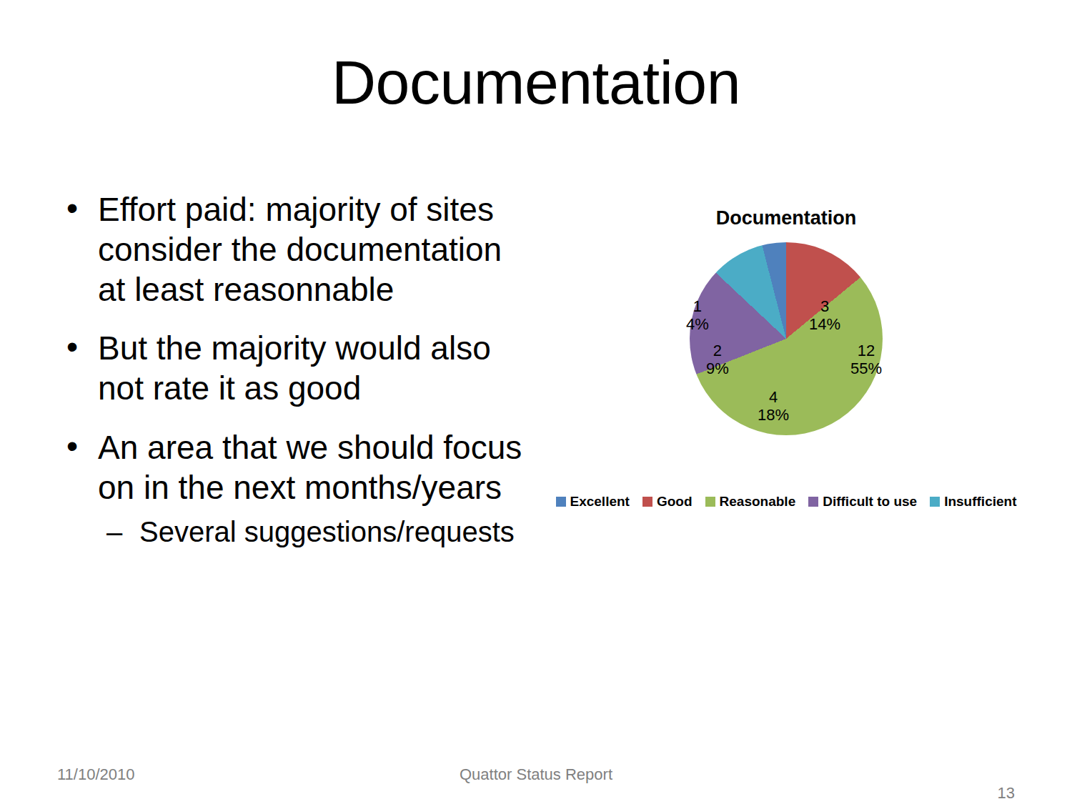Documentation
Effort paid: majority of sites consider the documentation at least reasonnable
But the majority would also not rate it as good
An area that we should focus on in the next months/years
Several suggestions/requests
Documentation
3
14%
12
55%
4
18%
2
9%
1
4%
Excellent Good Reasonable Difficult to use Insufficient
11/10/2010
Quattor Status Report
13